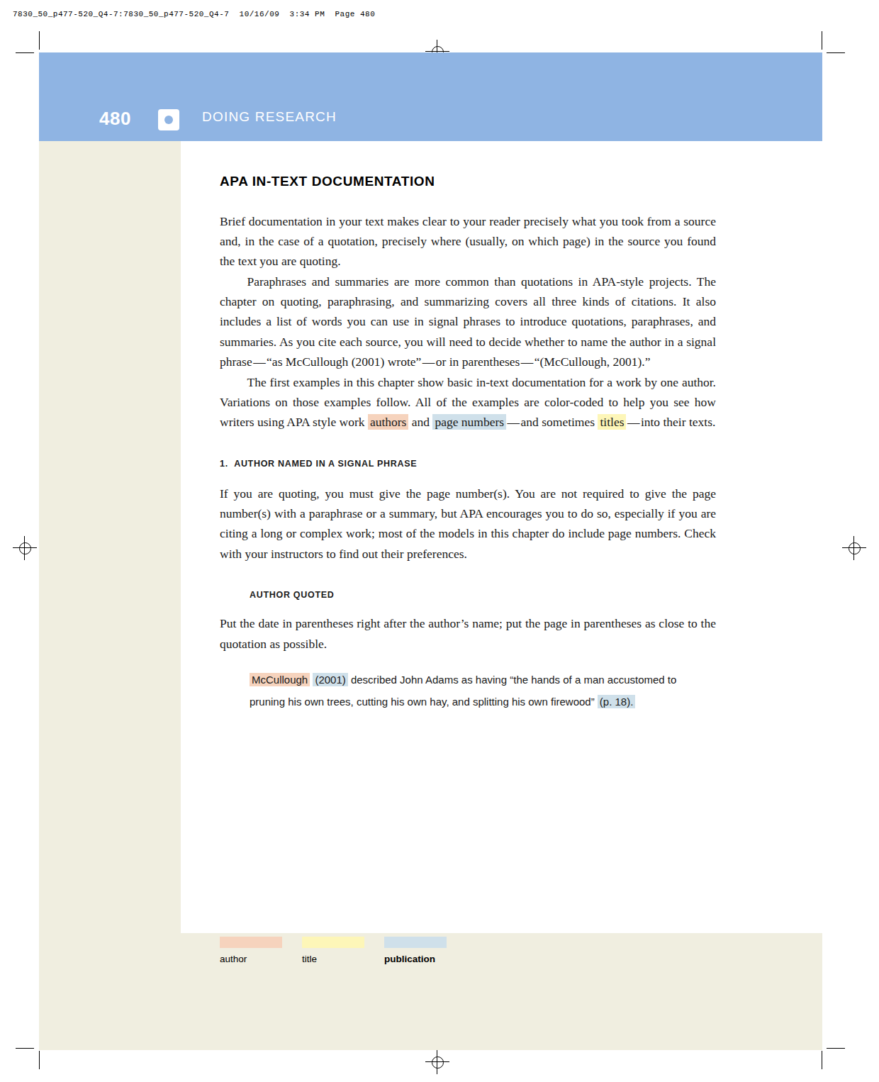7830_50_p477-520_Q4-7:7830_50_p477-520_Q4-7 10/16/09 3:34 PM Page 480
480
DOING RESEARCH
APA IN-TEXT DOCUMENTATION
Brief documentation in your text makes clear to your reader precisely what you took from a source and, in the case of a quotation, precisely where (usually, on which page) in the source you found the text you are quoting.
Paraphrases and summaries are more common than quotations in APA-style projects. The chapter on quoting, paraphrasing, and summarizing covers all three kinds of citations. It also includes a list of words you can use in signal phrases to introduce quotations, paraphrases, and summaries. As you cite each source, you will need to decide whether to name the author in a signal phrase — “as McCullough (2001) wrote” — or in parentheses — “(McCullough, 2001).”
The first examples in this chapter show basic in-text documentation for a work by one author. Variations on those examples follow. All of the examples are color-coded to help you see how writers using APA style work authors and page numbers — and sometimes titles — into their texts.
1. AUTHOR NAMED IN A SIGNAL PHRASE
If you are quoting, you must give the page number(s). You are not required to give the page number(s) with a paraphrase or a summary, but APA encourages you to do so, especially if you are citing a long or complex work; most of the models in this chapter do include page numbers. Check with your instructors to find out their preferences.
AUTHOR QUOTED
Put the date in parentheses right after the author’s name; put the page in parentheses as close to the quotation as possible.
McCullough (2001) described John Adams as having “the hands of a man accustomed to pruning his own trees, cutting his own hay, and splitting his own firewood” (p. 18).
author title publication